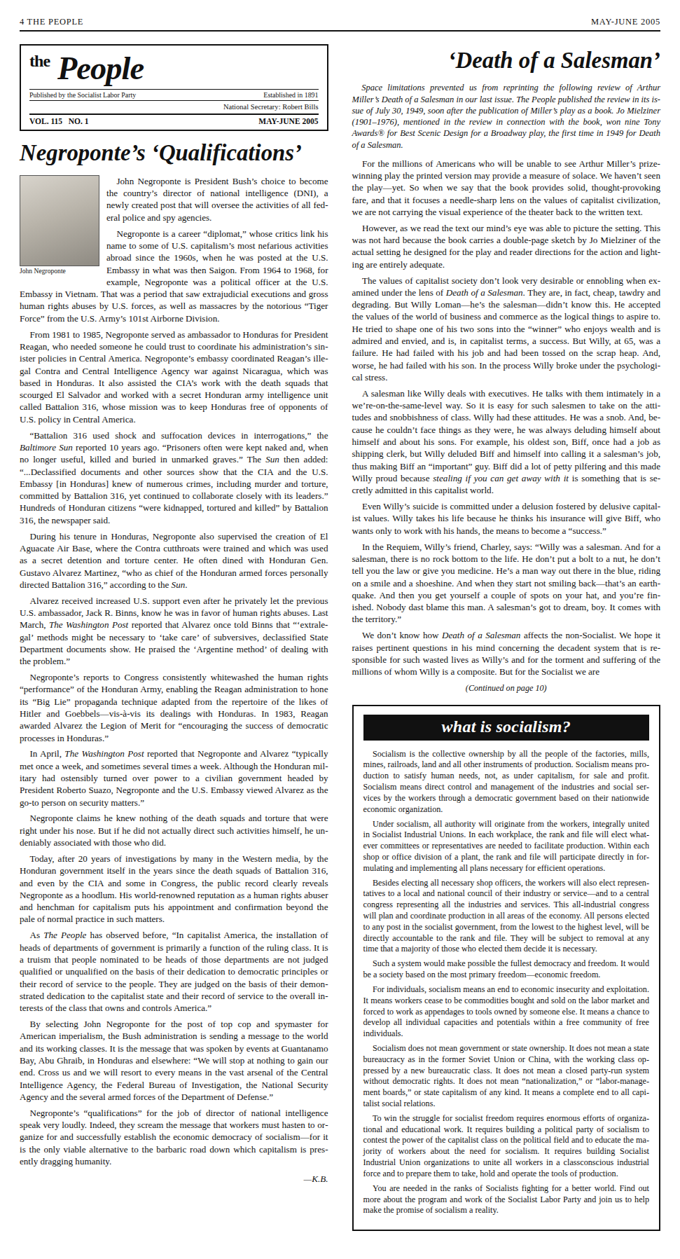4 The People May-June 2005
the People
Published by the Socialist Labor Party Established in 1891
National Secretary: Robert Bills
VOL. 115 NO. 1 MAY-JUNE 2005
Negroponte’s ‘Qualifications’
John Negroponte
John Negroponte is President Bush’s choice to become the country’s director of national intelligence (DNI), a newly created post that will oversee the activities of all federal police and spy agencies.
Negroponte is a career “diplomat,” whose critics link his name to some of U.S. capitalism’s most nefarious activities abroad since the 1960s, when he was posted at the U.S. Embassy in what was then Saigon. From 1964 to 1968, for example, Negroponte was a political officer at the U.S. Embassy in Vietnam. That was a period that saw extrajudicial executions and gross human rights abuses by U.S. forces, as well as massacres by the notorious “Tiger Force” from the U.S. Army’s 101st Airborne Division.
From 1981 to 1985, Negroponte served as ambassador to Honduras for President Reagan, who needed someone he could trust to coordinate his administration’s sinister policies in Central America. Negroponte’s embassy coordinated Reagan’s illegal Contra and Central Intelligence Agency war against Nicaragua, which was based in Honduras. It also assisted the CIA’s work with the death squads that scourged El Salvador and worked with a secret Honduran army intelligence unit called Battalion 316, whose mission was to keep Honduras free of opponents of U.S. policy in Central America.
“Battalion 316 used shock and suffocation devices in interrogations,” the Baltimore Sun reported 10 years ago. “Prisoners often were kept naked and, when no longer useful, killed and buried in unmarked graves.” The Sun then added: “...Declassified documents and other sources show that the CIA and the U.S. Embassy [in Honduras] knew of numerous crimes, including murder and torture, committed by Battalion 316, yet continued to collaborate closely with its leaders.” Hundreds of Honduran citizens “were kidnapped, tortured and killed” by Battalion 316, the newspaper said.
During his tenure in Honduras, Negroponte also supervised the creation of El Aguacate Air Base, where the Contra cutthroats were trained and which was used as a secret detention and torture center. He often dined with Honduran Gen. Gustavo Alvarez Martinez, “who as chief of the Honduran armed forces personally directed Battalion 316,” according to the Sun.
Alvarez received increased U.S. support even after he privately let the previous U.S. ambassador, Jack R. Binns, know he was in favor of human rights abuses. Last March, The Washington Post reported that Alvarez once told Binns that “‘extralegal’ methods might be necessary to ‘take care’ of subversives, declassified State Department documents show. He praised the ‘Argentine method’ of dealing with the problem.”
Negroponte’s reports to Congress consistently whitewashed the human rights “performance” of the Honduran Army, enabling the Reagan administration to hone its “Big Lie” propaganda technique adapted from the repertoire of the likes of Hitler and Goebbels—vis-à-vis its dealings with Honduras. In 1983, Reagan awarded Alvarez the Legion of Merit for “encouraging the success of democratic processes in Honduras.”
In April, The Washington Post reported that Negroponte and Alvarez “typically met once a week, and sometimes several times a week. Although the Honduran military had ostensibly turned over power to a civilian government headed by President Roberto Suazo, Negroponte and the U.S. Embassy viewed Alvarez as the go-to person on security matters.”
Negroponte claims he knew nothing of the death squads and torture that were right under his nose. But if he did not actually direct such activities himself, he undeniably associated with those who did.
Today, after 20 years of investigations by many in the Western media, by the Honduran government itself in the years since the death squads of Battalion 316, and even by the CIA and some in Congress, the public record clearly reveals Negroponte as a hoodlum. His world-renowned reputation as a human rights abuser and henchman for capitalism puts his appointment and confirmation beyond the pale of normal practice in such matters.
As The People has observed before, “In capitalist America, the installation of heads of departments of government is primarily a function of the ruling class. It is a truism that people nominated to be heads of those departments are not judged qualified or unqualified on the basis of their dedication to democratic principles or their record of service to the people. They are judged on the basis of their demonstrated dedication to the capitalist state and their record of service to the overall interests of the class that owns and controls America.”
By selecting John Negroponte for the post of top cop and spymaster for American imperialism, the Bush administration is sending a message to the world and its working classes. It is the message that was spoken by events at Guantanamo Bay, Abu Ghraib, in Honduras and elsewhere: “We will stop at nothing to gain our end. Cross us and we will resort to every means in the vast arsenal of the Central Intelligence Agency, the Federal Bureau of Investigation, the National Security Agency and the several armed forces of the Department of Defense.”
Negroponte’s “qualifications” for the job of director of national intelligence speak very loudly. Indeed, they scream the message that workers must hasten to organize for and successfully establish the economic democracy of socialism—for it is the only viable alternative to the barbaric road down which capitalism is presently dragging humanity.
—K.B.
‘Death of a Salesman’
Space limitations prevented us from reprinting the following review of Arthur Miller’s Death of a Salesman in our last issue. The People published the review in its issue of July 30, 1949, soon after the publication of Miller’s play as a book. Jo Mielziner (1901–1976), mentioned in the review in connection with the book, won nine Tony Awards® for Best Scenic Design for a Broadway play, the first time in 1949 for Death of a Salesman.
For the millions of Americans who will be unable to see Arthur Miller’s prize-winning play the printed version may provide a measure of solace. We haven’t seen the play—yet. So when we say that the book provides solid, thought-provoking fare, and that it focuses a needle-sharp lens on the values of capitalist civilization, we are not carrying the visual experience of the theater back to the written text.
However, as we read the text our mind’s eye was able to picture the setting. This was not hard because the book carries a double-page sketch by Jo Mielziner of the actual setting he designed for the play and reader directions for the action and lighting are entirely adequate.
The values of capitalist society don’t look very desirable or ennobling when examined under the lens of Death of a Salesman. They are, in fact, cheap, tawdry and degrading. But Willy Loman—he’s the salesman—didn’t know this. He accepted the values of the world of business and commerce as the logical things to aspire to. He tried to shape one of his two sons into the “winner” who enjoys wealth and is admired and envied, and is, in capitalist terms, a success. But Willy, at 65, was a failure. He had failed with his job and had been tossed on the scrap heap. And, worse, he had failed with his son. In the process Willy broke under the psychological stress.
A salesman like Willy deals with executives. He talks with them intimately in a we’re-on-the-same-level way. So it is easy for such salesmen to take on the attitudes and snobbishness of class. Willy had these attitudes. He was a snob. And, because he couldn’t face things as they were, he was always deluding himself about himself and about his sons. For example, his oldest son, Biff, once had a job as shipping clerk, but Willy deluded Biff and himself into calling it a salesman’s job, thus making Biff an “important” guy. Biff did a lot of petty pilfering and this made Willy proud because stealing if you can get away with it is something that is secretly admitted in this capitalist world.
Even Willy’s suicide is committed under a delusion fostered by delusive capitalist values. Willy takes his life because he thinks his insurance will give Biff, who wants only to work with his hands, the means to become a “success.”
In the Requiem, Willy’s friend, Charley, says: “Willy was a salesman. And for a salesman, there is no rock bottom to the life. He don’t put a bolt to a nut, he don’t tell you the law or give you medicine. He’s a man way out there in the blue, riding on a smile and a shoeshine. And when they start not smiling back—that’s an earthquake. And then you get yourself a couple of spots on your hat, and you’re finished. Nobody dast blame this man. A salesman’s got to dream, boy. It comes with the territory.”
We don’t know how Death of a Salesman affects the non-Socialist. We hope it raises pertinent questions in his mind concerning the decadent system that is responsible for such wasted lives as Willy’s and for the torment and suffering of the millions of whom Willy is a composite. But for the Socialist we are
(Continued on page 10)
what is socialism?
Socialism is the collective ownership by all the people of the factories, mills, mines, railroads, land and all other instruments of production. Socialism means production to satisfy human needs, not, as under capitalism, for sale and profit. Socialism means direct control and management of the industries and social services by the workers through a democratic government based on their nationwide economic organization.
Under socialism, all authority will originate from the workers, integrally united in Socialist Industrial Unions. In each workplace, the rank and file will elect whatever committees or representatives are needed to facilitate production. Within each shop or office division of a plant, the rank and file will participate directly in formulating and implementing all plans necessary for efficient operations.
Besides electing all necessary shop officers, the workers will also elect representatives to a local and national council of their industry or service—and to a central congress representing all the industries and services. This all-industrial congress will plan and coordinate production in all areas of the economy. All persons elected to any post in the socialist government, from the lowest to the highest level, will be directly accountable to the rank and file. They will be subject to removal at any time that a majority of those who elected them decide it is necessary.
Such a system would make possible the fullest democracy and freedom. It would be a society based on the most primary freedom—economic freedom.
For individuals, socialism means an end to economic insecurity and exploitation. It means workers cease to be commodities bought and sold on the labor market and forced to work as appendages to tools owned by someone else. It means a chance to develop all individual capacities and potentials within a free community of free individuals.
Socialism does not mean government or state ownership. It does not mean a state bureaucracy as in the former Soviet Union or China, with the working class oppressed by a new bureaucratic class. It does not mean a closed party-run system without democratic rights. It does not mean “nationalization,” or “labor-management boards,” or state capitalism of any kind. It means a complete end to all capitalist social relations.
To win the struggle for socialist freedom requires enormous efforts of organizational and educational work. It requires building a political party of socialism to contest the power of the capitalist class on the political field and to educate the majority of workers about the need for socialism. It requires building Socialist Industrial Union organizations to unite all workers in a classconscious industrial force and to prepare them to take, hold and operate the tools of production.
You are needed in the ranks of Socialists fighting for a better world. Find out more about the program and work of the Socialist Labor Party and join us to help make the promise of socialism a reality.